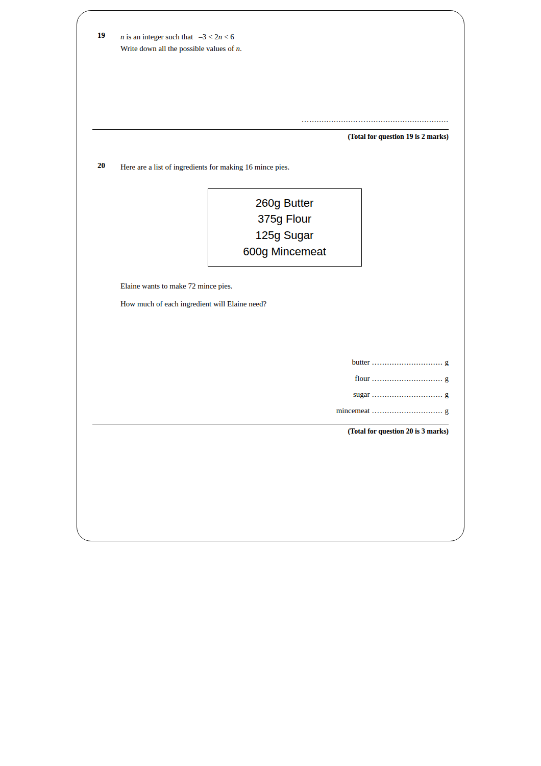19
n is an integer such that –3 < 2n < 6
Write down all the possible values of n.
…....................…..................................
(Total for question 19 is 2 marks)
20
Here are a list of ingredients for making 16 mince pies.
260g Butter
375g Flour
125g Sugar
600g Mincemeat
Elaine wants to make 72 mince pies.
How much of each ingredient will Elaine need?
butter ….......................... g
flour ….......................... g
sugar ….......................... g
mincemeat ….......................... g
(Total for question 20 is 3 marks)